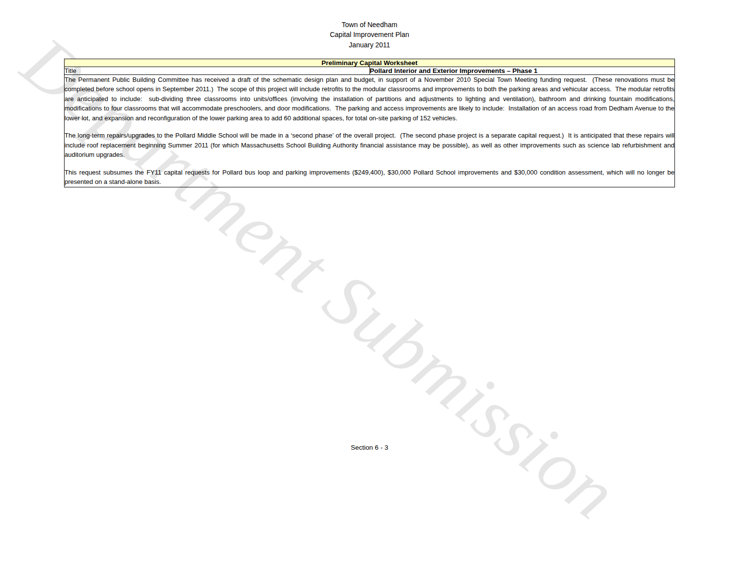Department Submission
Town of Needham
Capital Improvement Plan
January 2011
| Preliminary Capital Worksheet |
| Title | Pollard Interior and Exterior Improvements – Phase 1 |
| The Permanent Public Building Committee has received a draft of the schematic design plan and budget, in support of a November 2010 Special Town Meeting funding request. (These renovations must be completed before school opens in September 2011.) The scope of this project will include retrofits to the modular classrooms and improvements to both the parking areas and vehicular access. The modular retrofits are anticipated to include: sub-dividing three classrooms into units/offices (involving the installation of partitions and adjustments to lighting and ventilation), bathroom and drinking fountain modifications, modifications to four classrooms that will accommodate preschoolers, and door modifications. The parking and access improvements are likely to include: Installation of an access road from Dedham Avenue to the lower lot, and expansion and reconfiguration of the lower parking area to add 60 additional spaces, for total on-site parking of 152 vehicles. The long-term repairs/upgrades to the Pollard Middle School will be made in a ‘second phase’ of the overall project. (The second phase project is a separate capital request.) It is anticipated that these repairs will include roof replacement beginning Summer 2011 (for which Massachusetts School Building Authority financial assistance may be possible), as well as other improvements such as science lab refurbishment and auditorium upgrades. This request subsumes the FY11 capital requests for Pollard bus loop and parking improvements ($249,400), $30,000 Pollard School improvements and $30,000 condition assessment, which will no longer be presented on a stand-alone basis. |
Section 6 - 3